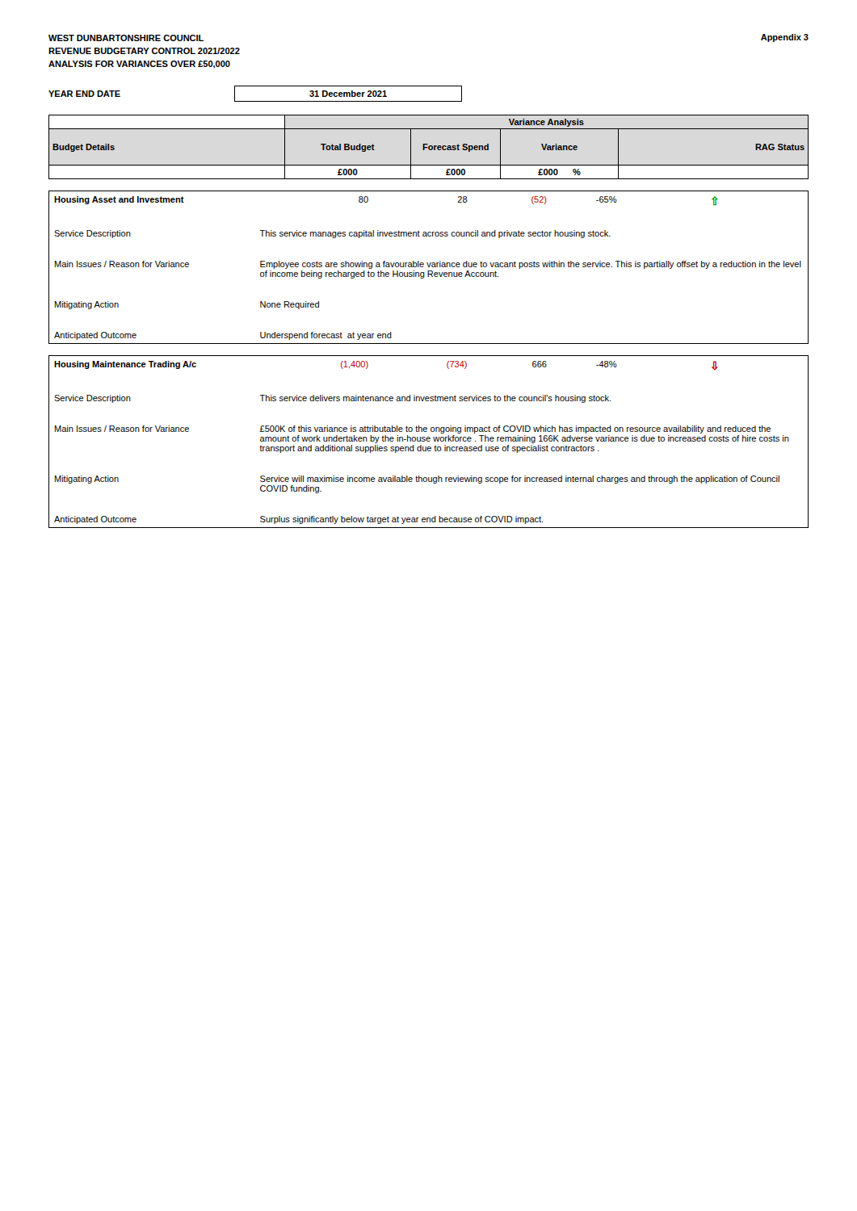WEST DUNBARTONSHIRE COUNCIL
REVENUE BUDGETARY CONTROL 2021/2022
ANALYSIS FOR VARIANCES OVER £50,000
Appendix 3
YEAR END DATE
31 December 2021
| | Variance Analysis |
| Budget Details | Total Budget | Forecast Spend | Variance | RAG Status |
| | £000 | £000 | £000 % | |
| Housing Asset and Investment | 80 | 28 | (52) | -65% | ⇧ |
| Service Description | This service manages capital investment across council and private sector housing stock. |
| Main Issues / Reason for Variance | Employee costs are showing a favourable variance due to vacant posts within the service. This is partially offset by a reduction in the level of income being recharged to the Housing Revenue Account. |
| Mitigating Action | None Required |
| Anticipated Outcome | Underspend forecast at year end |
| Housing Maintenance Trading A/c | (1,400) | (734) | 666 | -48% | ⇩ |
| Service Description | This service delivers maintenance and investment services to the council's housing stock. |
| Main Issues / Reason for Variance | £500K of this variance is attributable to the ongoing impact of COVID which has impacted on resource availability and reduced the amount of work undertaken by the in-house workforce . The remaining 166K adverse variance is due to increased costs of hire costs in transport and additional supplies spend due to increased use of specialist contractors . |
| Mitigating Action | Service will maximise income available though reviewing scope for increased internal charges and through the application of Council COVID funding. |
| Anticipated Outcome | Surplus significantly below target at year end because of COVID impact. |